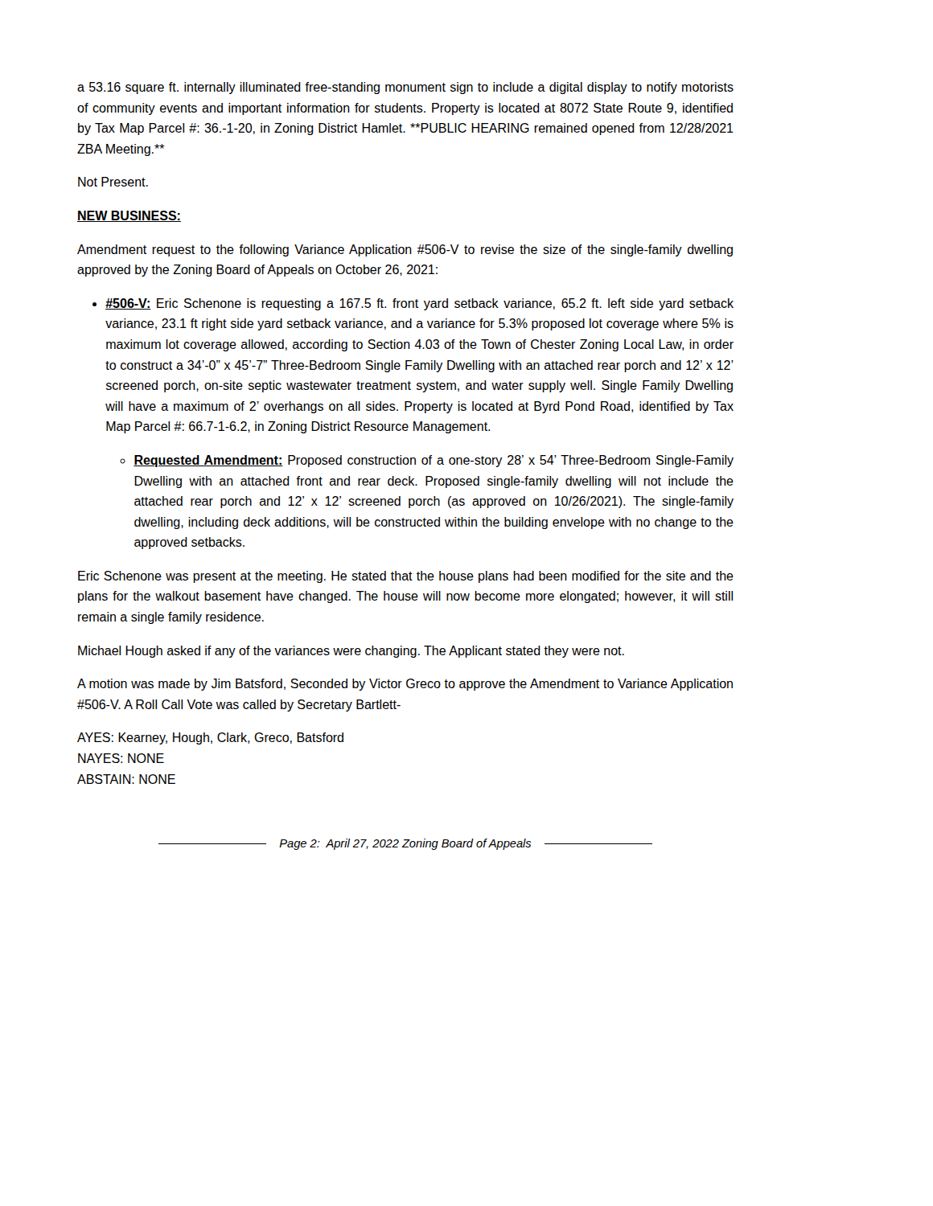a 53.16 square ft. internally illuminated free-standing monument sign to include a digital display to notify motorists of community events and important information for students. Property is located at 8072 State Route 9, identified by Tax Map Parcel #: 36.-1-20, in Zoning District Hamlet. **PUBLIC HEARING remained opened from 12/28/2021 ZBA Meeting.**
Not Present.
NEW BUSINESS:
Amendment request to the following Variance Application #506-V to revise the size of the single-family dwelling approved by the Zoning Board of Appeals on October 26, 2021:
#506-V: Eric Schenone is requesting a 167.5 ft. front yard setback variance, 65.2 ft. left side yard setback variance, 23.1 ft right side yard setback variance, and a variance for 5.3% proposed lot coverage where 5% is maximum lot coverage allowed, according to Section 4.03 of the Town of Chester Zoning Local Law, in order to construct a 34’-0” x 45’-7” Three-Bedroom Single Family Dwelling with an attached rear porch and 12’ x 12’ screened porch, on-site septic wastewater treatment system, and water supply well. Single Family Dwelling will have a maximum of 2’ overhangs on all sides. Property is located at Byrd Pond Road, identified by Tax Map Parcel #: 66.7-1-6.2, in Zoning District Resource Management.
Requested Amendment: Proposed construction of a one-story 28’ x 54’ Three-Bedroom Single-Family Dwelling with an attached front and rear deck. Proposed single-family dwelling will not include the attached rear porch and 12’ x 12’ screened porch (as approved on 10/26/2021). The single-family dwelling, including deck additions, will be constructed within the building envelope with no change to the approved setbacks.
Eric Schenone was present at the meeting. He stated that the house plans had been modified for the site and the plans for the walkout basement have changed. The house will now become more elongated; however, it will still remain a single family residence.
Michael Hough asked if any of the variances were changing. The Applicant stated they were not.
A motion was made by Jim Batsford, Seconded by Victor Greco to approve the Amendment to Variance Application #506-V. A Roll Call Vote was called by Secretary Bartlett-
AYES: Kearney, Hough, Clark, Greco, Batsford
NAYES: NONE
ABSTAIN: NONE
Page 2: April 27, 2022 Zoning Board of Appeals